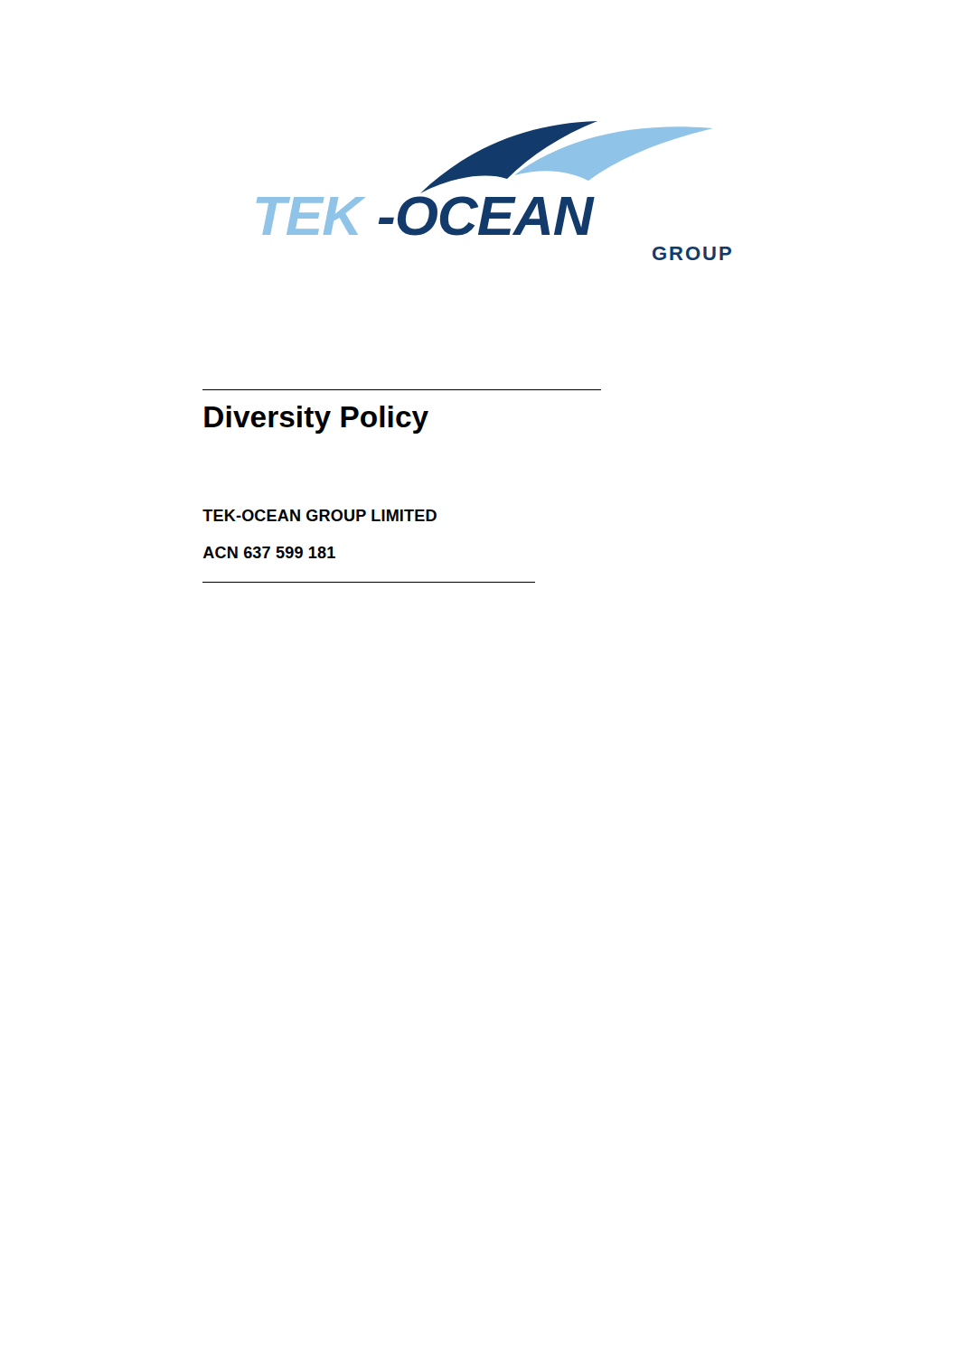TEK-OCEAN GROUP TEK -OCEAN GROUP
Diversity Policy
TEK-OCEAN GROUP LIMITED
ACN 637 599 181